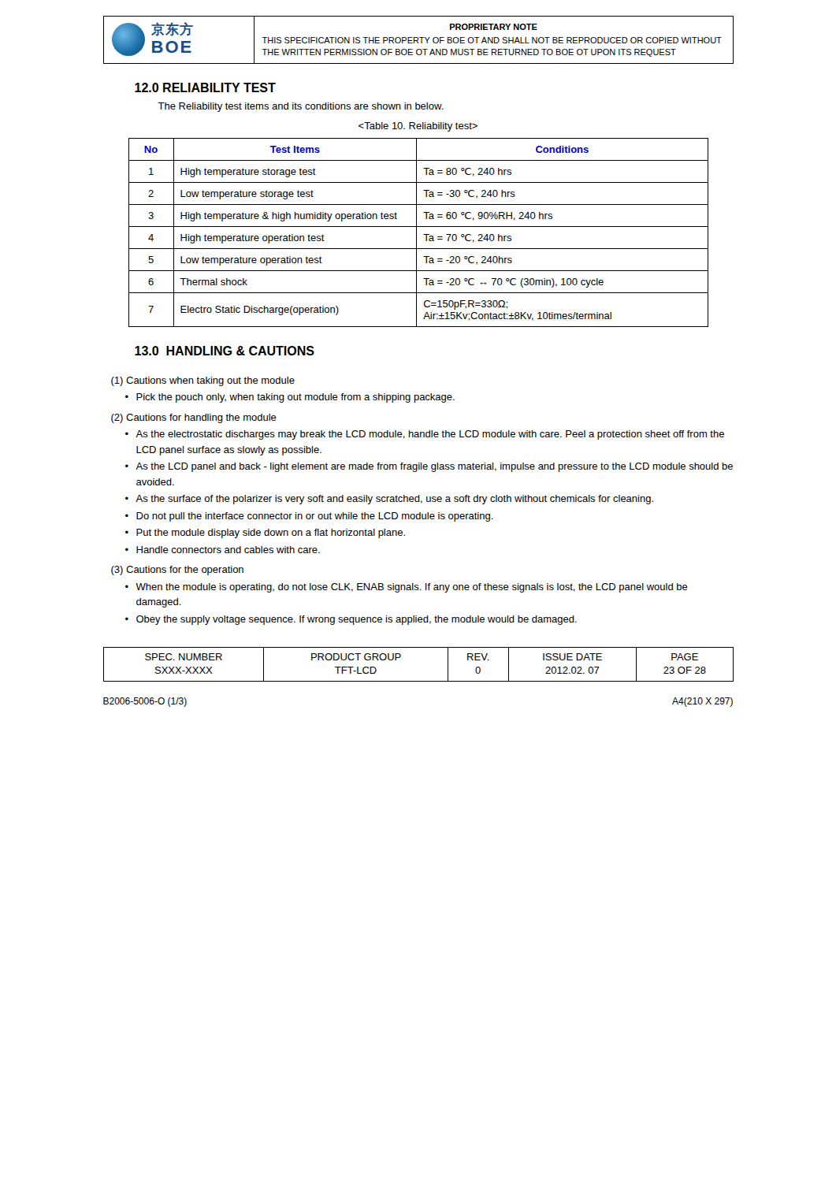京东方
BOE
PROPRIETARY NOTE
THIS SPECIFICATION IS THE PROPERTY OF BOE OT AND SHALL NOT BE REPRODUCED OR COPIED WITHOUT THE WRITTEN PERMISSION OF BOE OT AND MUST BE RETURNED TO BOE OT UPON ITS REQUEST
12.0 RELIABILITY TEST
The Reliability test items and its conditions are shown in below.
<Table 10. Reliability test>
| No | Test Items | Conditions |
| --- | --- | --- |
| 1 | High temperature storage test | Ta = 80 ℃, 240 hrs |
| 2 | Low temperature storage test | Ta = -30 ℃, 240 hrs |
| 3 | High temperature & high humidity operation test | Ta = 60 ℃, 90%RH, 240 hrs |
| 4 | High temperature operation test | Ta = 70 ℃, 240 hrs |
| 5 | Low temperature operation test | Ta = -20 ℃, 240hrs |
| 6 | Thermal shock | Ta = -20 ℃ ↔ 70 ℃ (30min), 100 cycle |
| 7 | Electro Static Discharge(operation) | C=150pF,R=330Ω; Air:±15Kv;Contact:±8Kv, 10times/terminal |
13.0 HANDLING & CAUTIONS
(1) Cautions when taking out the module
Pick the pouch only, when taking out module from a shipping package.
(2) Cautions for handling the module
As the electrostatic discharges may break the LCD module, handle the LCD module with care. Peel a protection sheet off from the LCD panel surface as slowly as possible.
As the LCD panel and back - light element are made from fragile glass material, impulse and pressure to the LCD module should be avoided.
As the surface of the polarizer is very soft and easily scratched, use a soft dry cloth without chemicals for cleaning.
Do not pull the interface connector in or out while the LCD module is operating.
Put the module display side down on a flat horizontal plane.
Handle connectors and cables with care.
(3) Cautions for the operation
When the module is operating, do not lose CLK, ENAB signals. If any one of these signals is lost, the LCD panel would be damaged.
Obey the supply voltage sequence. If wrong sequence is applied, the module would be damaged.
| SPEC. NUMBER SXXX-XXXX | PRODUCT GROUP TFT-LCD | REV. 0 | ISSUE DATE 2012.02. 07 | PAGE 23 OF 28 |
B2006-5006-O (1/3)
A4(210 X 297)